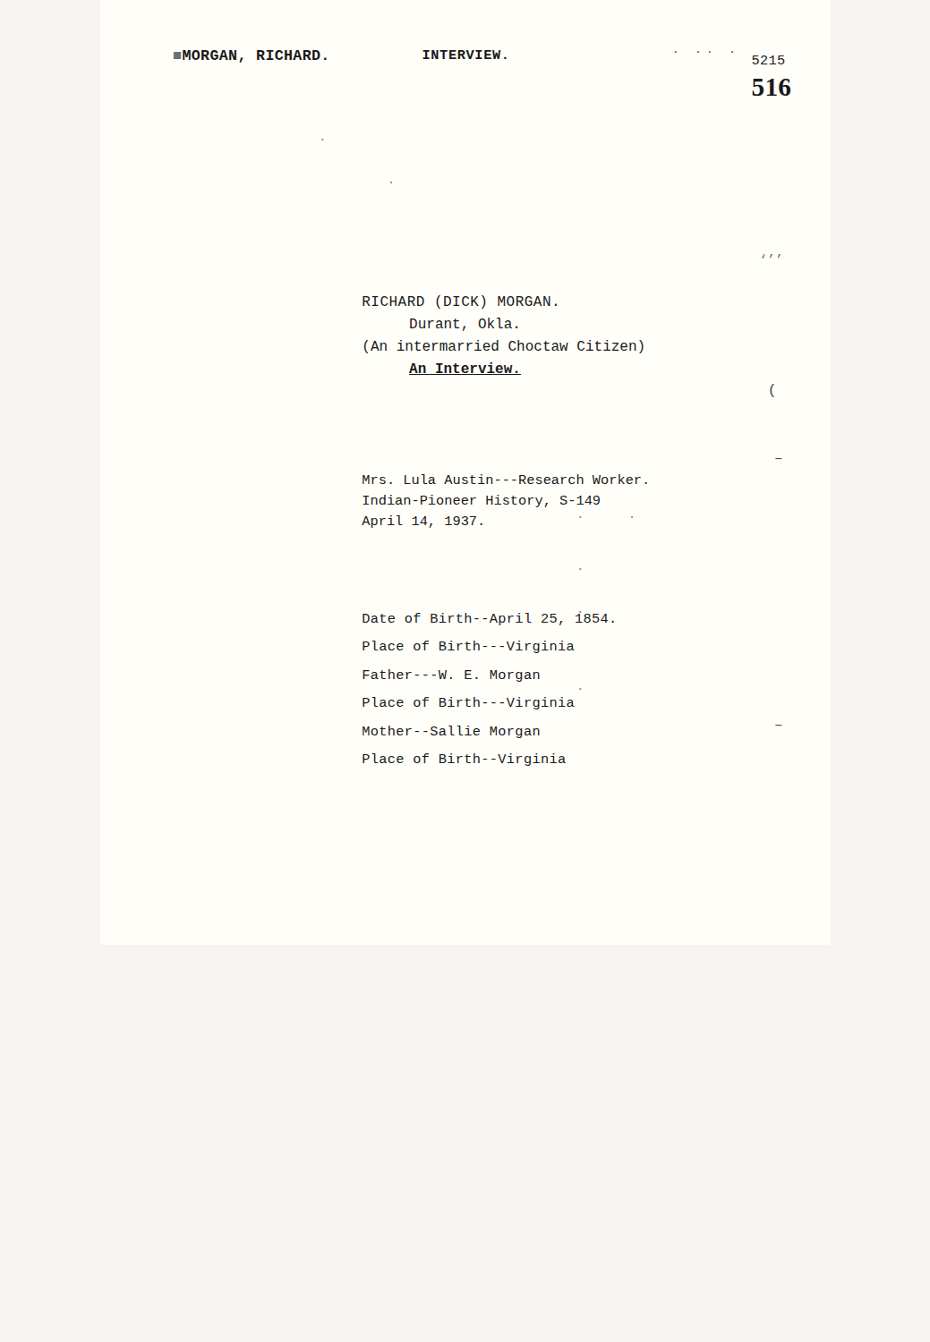■MORGAN, RICHARD.
INTERVIEW.
· ·· ·
5215
516
·
·
RICHARD (DICK) MORGAN.
Durant, Okla.
(An intermarried Choctaw Citizen)
An Interview.
‘’’
Mrs. Lula Austin---Research Worker.
Indian-Pioneer History, S-149
April 14, 1937.
(
–
Date of Birth--April 25, 1854.
Place of Birth---Virginia
Father---W. E. Morgan
Place of Birth---Virginia
Mother--Sallie Morgan
Place of Birth--Virginia
·
·
·
·
·
–